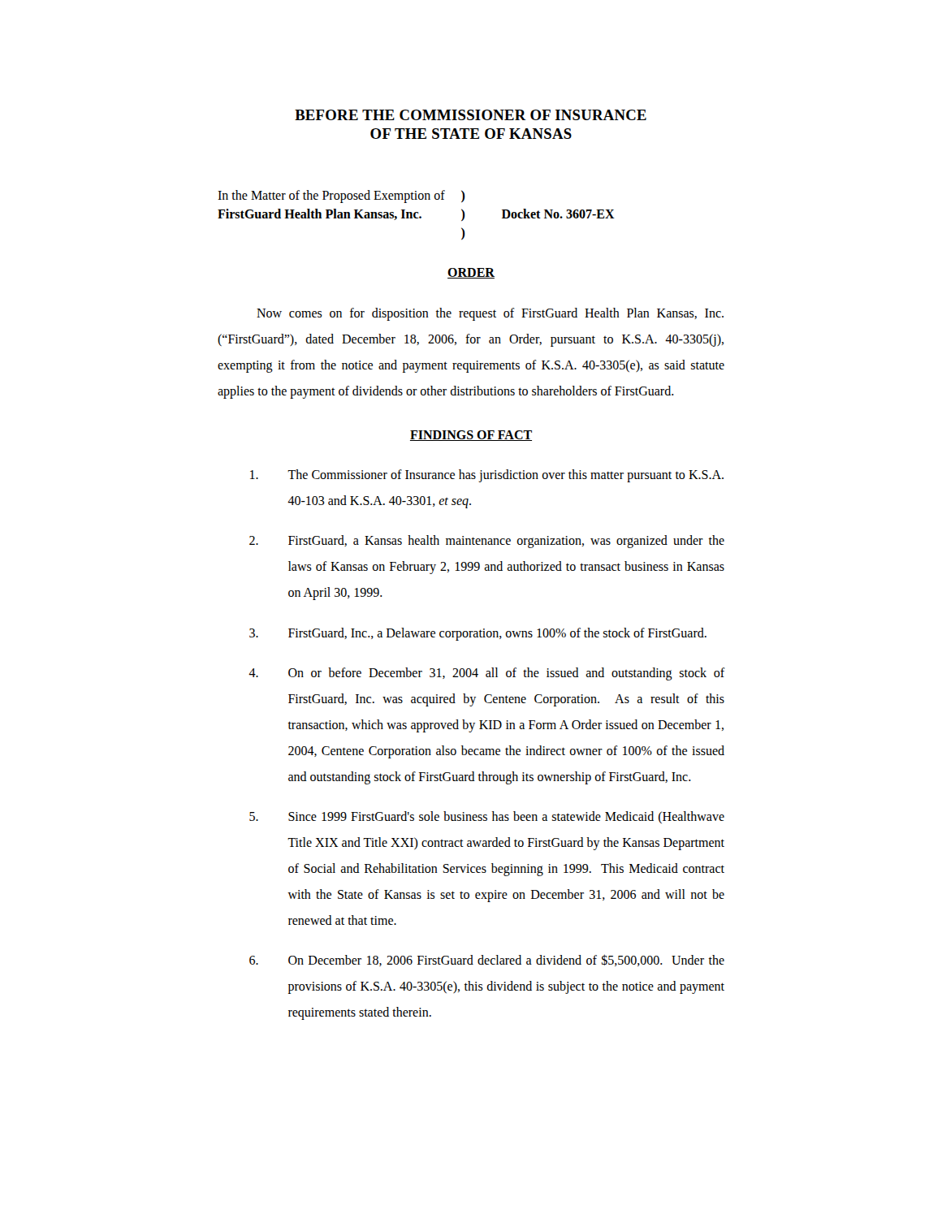BEFORE THE COMMISSIONER OF INSURANCE
OF THE STATE OF KANSAS
| In the Matter of the Proposed Exemption of | ) | |
| FirstGuard Health Plan Kansas, Inc. | ) | Docket No. 3607-EX |
| | ) | |
ORDER
Now comes on for disposition the request of FirstGuard Health Plan Kansas, Inc. (“FirstGuard”), dated December 18, 2006, for an Order, pursuant to K.S.A. 40-3305(j), exempting it from the notice and payment requirements of K.S.A. 40-3305(e), as said statute applies to the payment of dividends or other distributions to shareholders of FirstGuard.
FINDINGS OF FACT
1. The Commissioner of Insurance has jurisdiction over this matter pursuant to K.S.A. 40-103 and K.S.A. 40-3301, et seq.
2. FirstGuard, a Kansas health maintenance organization, was organized under the laws of Kansas on February 2, 1999 and authorized to transact business in Kansas on April 30, 1999.
3. FirstGuard, Inc., a Delaware corporation, owns 100% of the stock of FirstGuard.
4. On or before December 31, 2004 all of the issued and outstanding stock of FirstGuard, Inc. was acquired by Centene Corporation. As a result of this transaction, which was approved by KID in a Form A Order issued on December 1, 2004, Centene Corporation also became the indirect owner of 100% of the issued and outstanding stock of FirstGuard through its ownership of FirstGuard, Inc.
5. Since 1999 FirstGuard's sole business has been a statewide Medicaid (Healthwave Title XIX and Title XXI) contract awarded to FirstGuard by the Kansas Department of Social and Rehabilitation Services beginning in 1999. This Medicaid contract with the State of Kansas is set to expire on December 31, 2006 and will not be renewed at that time.
6. On December 18, 2006 FirstGuard declared a dividend of $5,500,000. Under the provisions of K.S.A. 40-3305(e), this dividend is subject to the notice and payment requirements stated therein.